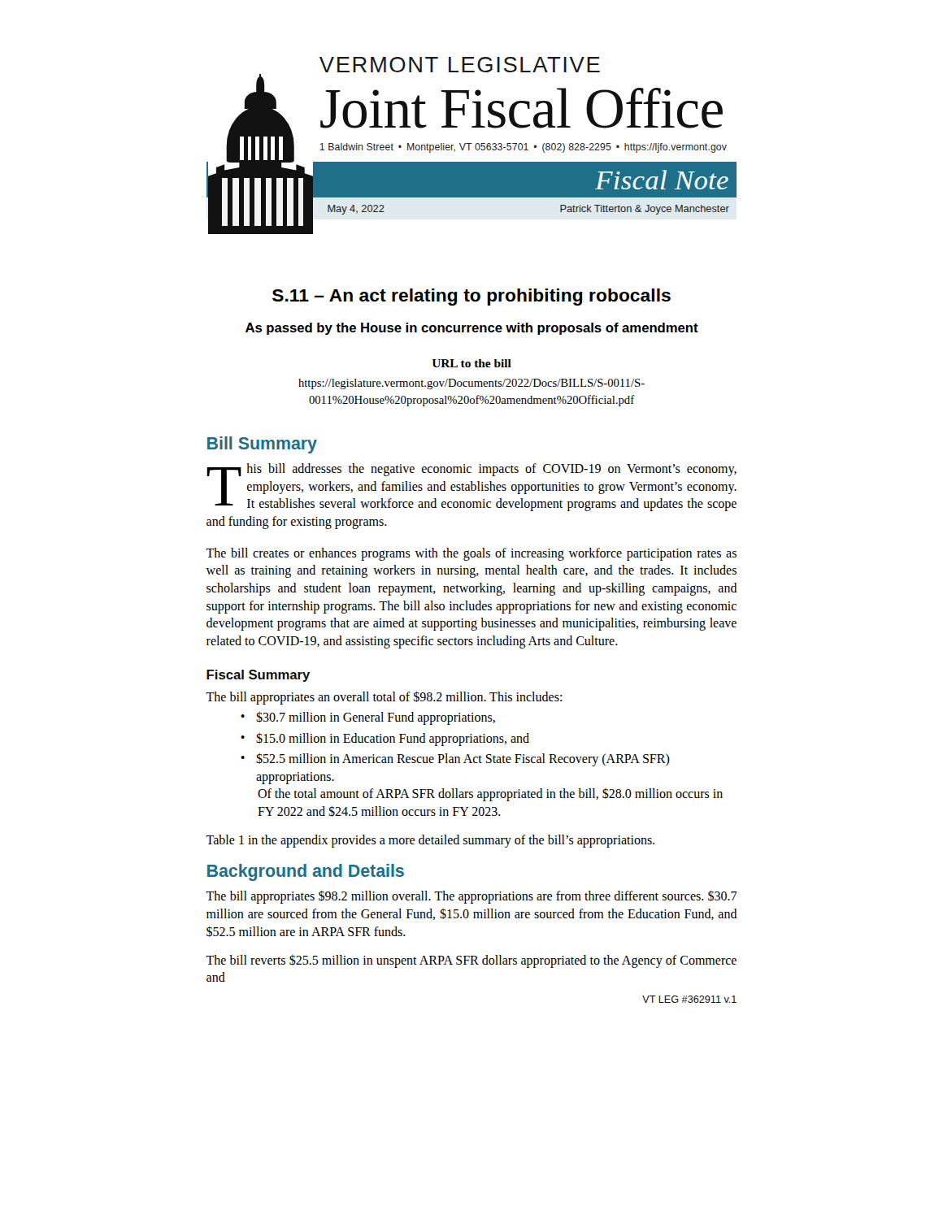VERMONT LEGISLATIVE
Joint Fiscal Office
1 Baldwin Street•Montpelier, VT 05633-5701•(802) 828-2295•https://ljfo.vermont.gov
Fiscal Note
May 4, 2022
Patrick Titterton & Joyce Manchester
S.11 – An act relating to prohibiting robocalls
As passed by the House in concurrence with proposals of amendment
URL to the bill https://legislature.vermont.gov/Documents/2022/Docs/BILLS/S-0011/S-
0011%20House%20proposal%20of%20amendment%20Official.pdf
Bill Summary
This bill addresses the negative economic impacts of COVID-19 on Vermont’s economy, employers, workers, and families and establishes opportunities to grow Vermont’s economy. It establishes several workforce and economic development programs and updates the scope and funding for existing programs.
The bill creates or enhances programs with the goals of increasing workforce participation rates as well as training and retaining workers in nursing, mental health care, and the trades. It includes scholarships and student loan repayment, networking, learning and up-skilling campaigns, and support for internship programs. The bill also includes appropriations for new and existing economic development programs that are aimed at supporting businesses and municipalities, reimbursing leave related to COVID-19, and assisting specific sectors including Arts and Culture.
Fiscal Summary
The bill appropriates an overall total of $98.2 million. This includes:
$30.7 million in General Fund appropriations,
$15.0 million in Education Fund appropriations, and
$52.5 million in American Rescue Plan Act State Fiscal Recovery (ARPA SFR) appropriations. Of the total amount of ARPA SFR dollars appropriated in the bill, $28.0 million occurs in FY 2022 and $24.5 million occurs in FY 2023.
Table 1 in the appendix provides a more detailed summary of the bill’s appropriations.
Background and Details
The bill appropriates $98.2 million overall. The appropriations are from three different sources. $30.7 million are sourced from the General Fund, $15.0 million are sourced from the Education Fund, and $52.5 million are in ARPA SFR funds.
The bill reverts $25.5 million in unspent ARPA SFR dollars appropriated to the Agency of Commerce and
VT LEG #362911 v.1